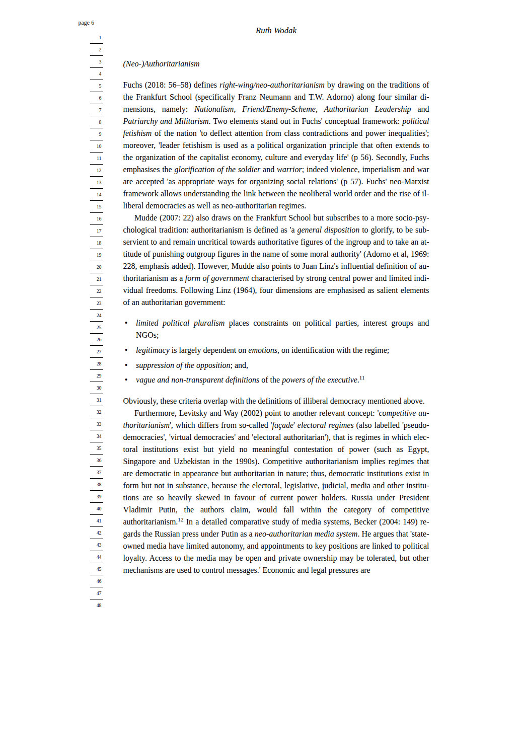page 6
Ruth Wodak
123456789101112131415161718192021222324252627282930313233343536373839404142434445464748
(Neo-)Authoritarianism
Fuchs (2018: 56–58) defines right-wing/neo-authoritarianism by drawing on the traditions of the Frankfurt School (specifically Franz Neumann and T.W. Adorno) along four similar dimensions, namely: Nationalism, Friend/Enemy-Scheme, Authoritarian Leadership and Patriarchy and Militarism. Two elements stand out in Fuchs' conceptual framework: political fetishism of the nation 'to deflect attention from class contradictions and power inequalities'; moreover, 'leader fetishism is used as a political organization principle that often extends to the organization of the capitalist economy, culture and everyday life' (p 56). Secondly, Fuchs emphasises the glorification of the soldier and warrior; indeed violence, imperialism and war are accepted 'as appropriate ways for organizing social relations' (p 57). Fuchs' neo-Marxist framework allows understanding the link between the neoliberal world order and the rise of illiberal democracies as well as neo-authoritarian regimes.
Mudde (2007: 22) also draws on the Frankfurt School but subscribes to a more socio-psychological tradition: authoritarianism is defined as 'a general disposition to glorify, to be subservient to and remain uncritical towards authoritative figures of the ingroup and to take an attitude of punishing outgroup figures in the name of some moral authority' (Adorno et al, 1969: 228, emphasis added). However, Mudde also points to Juan Linz's influential definition of authoritarianism as a form of government characterised by strong central power and limited individual freedoms. Following Linz (1964), four dimensions are emphasised as salient elements of an authoritarian government:
limited political pluralism places constraints on political parties, interest groups and NGOs;
legitimacy is largely dependent on emotions, on identification with the regime;
suppression of the opposition; and,
vague and non-transparent definitions of the powers of the executive.11
Obviously, these criteria overlap with the definitions of illiberal democracy mentioned above.
Furthermore, Levitsky and Way (2002) point to another relevant concept: 'competitive authoritarianism', which differs from so-called 'façade' electoral regimes (also labelled 'pseudo-democracies', 'virtual democracies' and 'electoral authoritarian'), that is regimes in which electoral institutions exist but yield no meaningful contestation of power (such as Egypt, Singapore and Uzbekistan in the 1990s). Competitive authoritarianism implies regimes that are democratic in appearance but authoritarian in nature; thus, democratic institutions exist in form but not in substance, because the electoral, legislative, judicial, media and other institutions are so heavily skewed in favour of current power holders. Russia under President Vladimir Putin, the authors claim, would fall within the category of competitive authoritarianism.12 In a detailed comparative study of media systems, Becker (2004: 149) regards the Russian press under Putin as a neo-authoritarian media system. He argues that 'state-owned media have limited autonomy, and appointments to key positions are linked to political loyalty. Access to the media may be open and private ownership may be tolerated, but other mechanisms are used to control messages.' Economic and legal pressures are